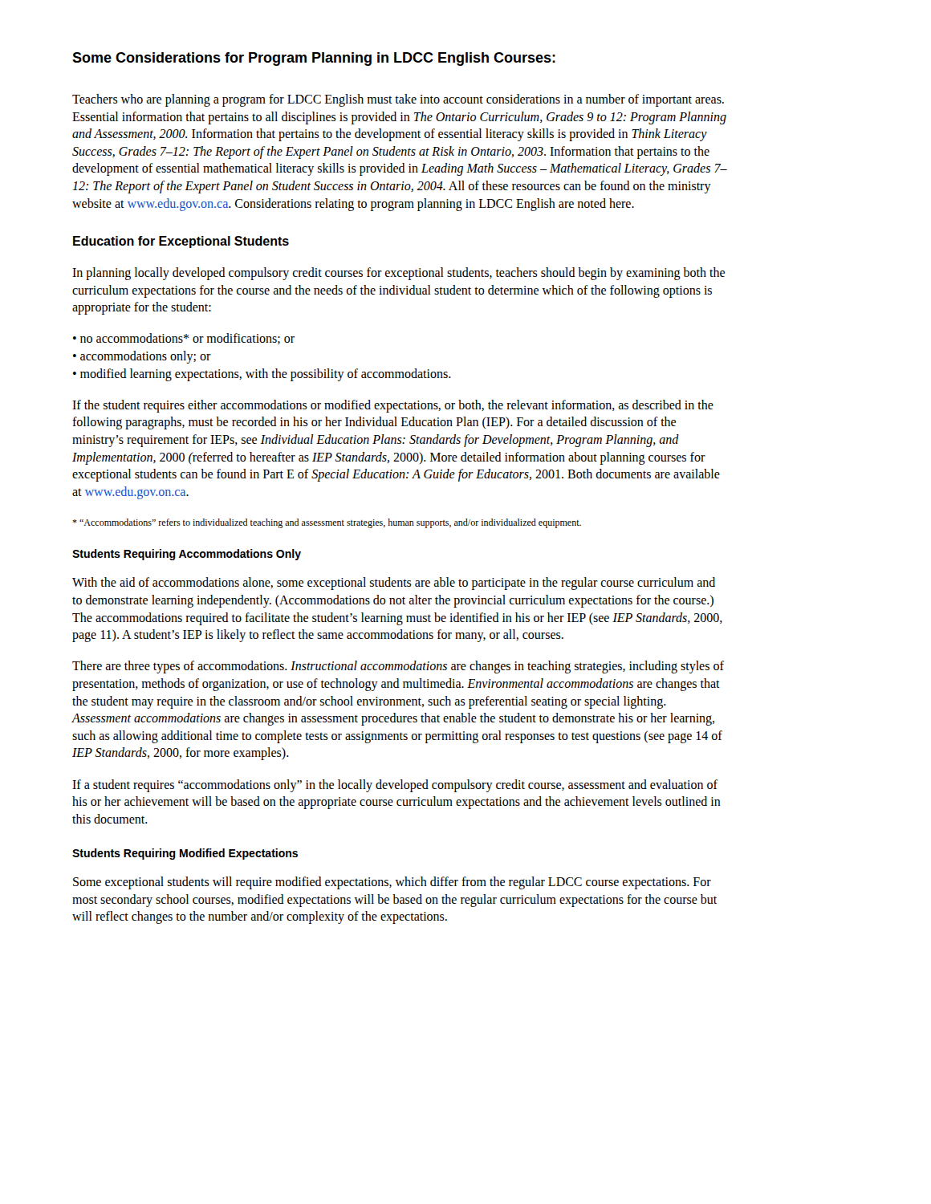Some Considerations for Program Planning in LDCC English Courses:
Teachers who are planning a program for LDCC English must take into account considerations in a number of important areas. Essential information that pertains to all disciplines is provided in The Ontario Curriculum, Grades 9 to 12: Program Planning and Assessment, 2000. Information that pertains to the development of essential literacy skills is provided in Think Literacy Success, Grades 7–12: The Report of the Expert Panel on Students at Risk in Ontario, 2003. Information that pertains to the development of essential mathematical literacy skills is provided in Leading Math Success – Mathematical Literacy, Grades 7–12: The Report of the Expert Panel on Student Success in Ontario, 2004. All of these resources can be found on the ministry website at www.edu.gov.on.ca. Considerations relating to program planning in LDCC English are noted here.
Education for Exceptional Students
In planning locally developed compulsory credit courses for exceptional students, teachers should begin by examining both the curriculum expectations for the course and the needs of the individual student to determine which of the following options is appropriate for the student:
no accommodations* or modifications; or
accommodations only; or
modified learning expectations, with the possibility of accommodations.
If the student requires either accommodations or modified expectations, or both, the relevant information, as described in the following paragraphs, must be recorded in his or her Individual Education Plan (IEP). For a detailed discussion of the ministry’s requirement for IEPs, see Individual Education Plans: Standards for Development, Program Planning, and Implementation, 2000 (referred to hereafter as IEP Standards, 2000). More detailed information about planning courses for exceptional students can be found in Part E of Special Education: A Guide for Educators, 2001. Both documents are available at www.edu.gov.on.ca.
* “Accommodations” refers to individualized teaching and assessment strategies, human supports, and/or individualized equipment.
Students Requiring Accommodations Only
With the aid of accommodations alone, some exceptional students are able to participate in the regular course curriculum and to demonstrate learning independently. (Accommodations do not alter the provincial curriculum expectations for the course.) The accommodations required to facilitate the student’s learning must be identified in his or her IEP (see IEP Standards, 2000, page 11). A student’s IEP is likely to reflect the same accommodations for many, or all, courses.
There are three types of accommodations. Instructional accommodations are changes in teaching strategies, including styles of presentation, methods of organization, or use of technology and multimedia. Environmental accommodations are changes that the student may require in the classroom and/or school environment, such as preferential seating or special lighting. Assessment accommodations are changes in assessment procedures that enable the student to demonstrate his or her learning, such as allowing additional time to complete tests or assignments or permitting oral responses to test questions (see page 14 of IEP Standards, 2000, for more examples).
If a student requires “accommodations only” in the locally developed compulsory credit course, assessment and evaluation of his or her achievement will be based on the appropriate course curriculum expectations and the achievement levels outlined in this document.
Students Requiring Modified Expectations
Some exceptional students will require modified expectations, which differ from the regular LDCC course expectations. For most secondary school courses, modified expectations will be based on the regular curriculum expectations for the course but will reflect changes to the number and/or complexity of the expectations.